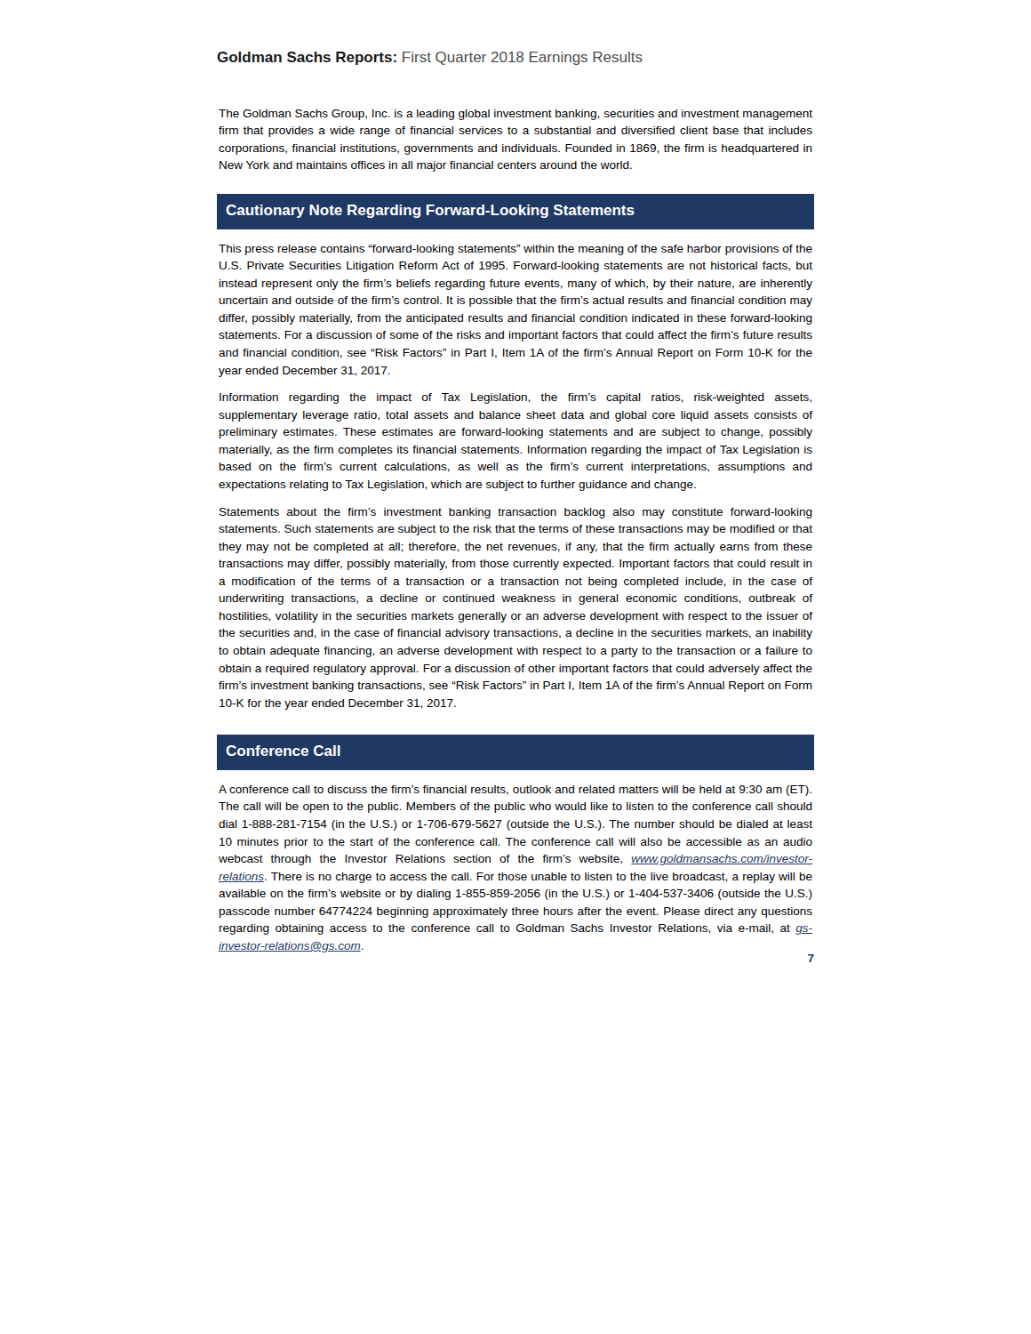Goldman Sachs Reports: First Quarter 2018 Earnings Results
The Goldman Sachs Group, Inc. is a leading global investment banking, securities and investment management firm that provides a wide range of financial services to a substantial and diversified client base that includes corporations, financial institutions, governments and individuals. Founded in 1869, the firm is headquartered in New York and maintains offices in all major financial centers around the world.
Cautionary Note Regarding Forward-Looking Statements
This press release contains “forward-looking statements” within the meaning of the safe harbor provisions of the U.S. Private Securities Litigation Reform Act of 1995. Forward-looking statements are not historical facts, but instead represent only the firm’s beliefs regarding future events, many of which, by their nature, are inherently uncertain and outside of the firm’s control. It is possible that the firm’s actual results and financial condition may differ, possibly materially, from the anticipated results and financial condition indicated in these forward-looking statements. For a discussion of some of the risks and important factors that could affect the firm’s future results and financial condition, see “Risk Factors” in Part I, Item 1A of the firm’s Annual Report on Form 10-K for the year ended December 31, 2017.
Information regarding the impact of Tax Legislation, the firm’s capital ratios, risk-weighted assets, supplementary leverage ratio, total assets and balance sheet data and global core liquid assets consists of preliminary estimates. These estimates are forward-looking statements and are subject to change, possibly materially, as the firm completes its financial statements. Information regarding the impact of Tax Legislation is based on the firm’s current calculations, as well as the firm’s current interpretations, assumptions and expectations relating to Tax Legislation, which are subject to further guidance and change.
Statements about the firm’s investment banking transaction backlog also may constitute forward-looking statements. Such statements are subject to the risk that the terms of these transactions may be modified or that they may not be completed at all; therefore, the net revenues, if any, that the firm actually earns from these transactions may differ, possibly materially, from those currently expected. Important factors that could result in a modification of the terms of a transaction or a transaction not being completed include, in the case of underwriting transactions, a decline or continued weakness in general economic conditions, outbreak of hostilities, volatility in the securities markets generally or an adverse development with respect to the issuer of the securities and, in the case of financial advisory transactions, a decline in the securities markets, an inability to obtain adequate financing, an adverse development with respect to a party to the transaction or a failure to obtain a required regulatory approval. For a discussion of other important factors that could adversely affect the firm’s investment banking transactions, see “Risk Factors” in Part I, Item 1A of the firm’s Annual Report on Form 10-K for the year ended December 31, 2017.
Conference Call
A conference call to discuss the firm’s financial results, outlook and related matters will be held at 9:30 am (ET). The call will be open to the public. Members of the public who would like to listen to the conference call should dial 1-888-281-7154 (in the U.S.) or 1-706-679-5627 (outside the U.S.). The number should be dialed at least 10 minutes prior to the start of the conference call. The conference call will also be accessible as an audio webcast through the Investor Relations section of the firm’s website, www.goldmansachs.com/investor-relations. There is no charge to access the call. For those unable to listen to the live broadcast, a replay will be available on the firm’s website or by dialing 1-855-859-2056 (in the U.S.) or 1-404-537-3406 (outside the U.S.) passcode number 64774224 beginning approximately three hours after the event. Please direct any questions regarding obtaining access to the conference call to Goldman Sachs Investor Relations, via e-mail, at gs-investor-relations@gs.com.
7